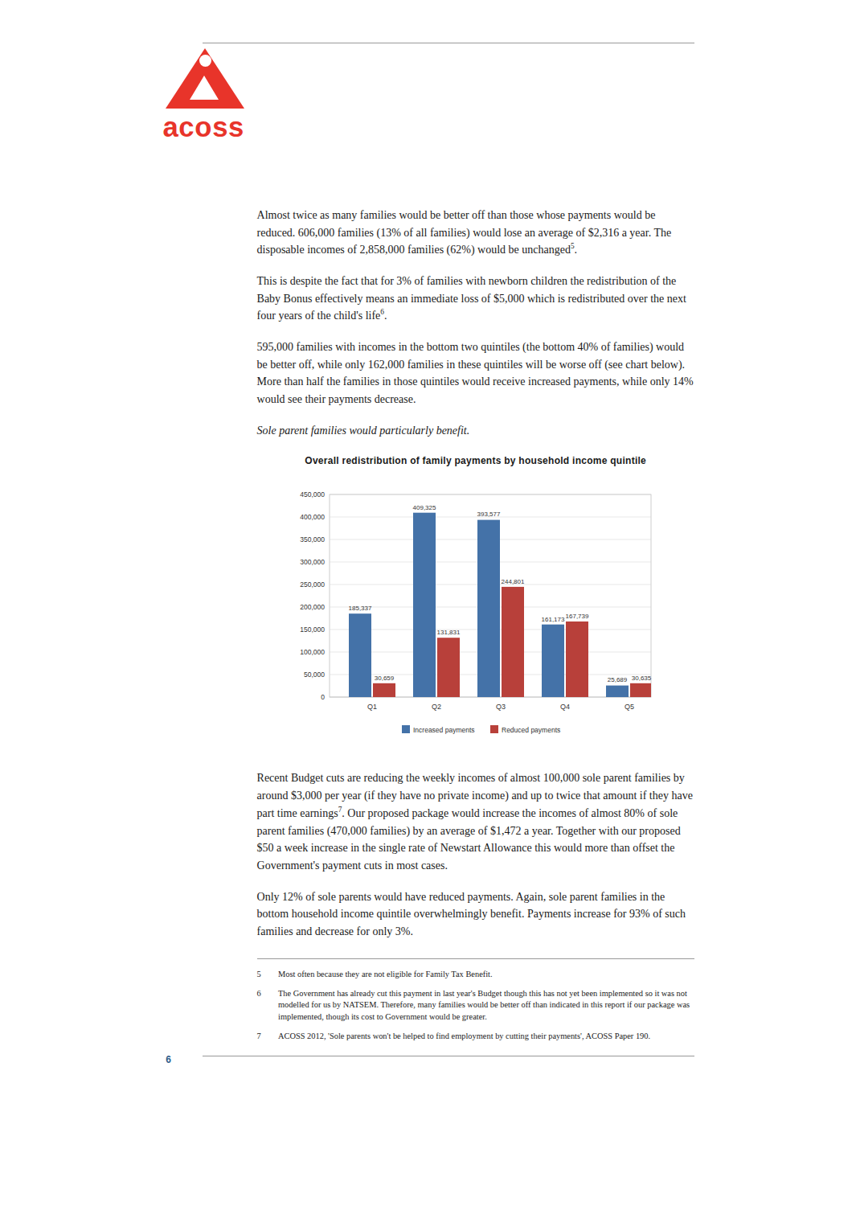acoss
Almost twice as many families would be better off than those whose payments would be reduced. 606,000 families (13% of all families) would lose an average of $2,316 a year. The disposable incomes of 2,858,000 families (62%) would be unchanged5.
This is despite the fact that for 3% of families with newborn children the redistribution of the Baby Bonus effectively means an immediate loss of $5,000 which is redistributed over the next four years of the child's life6.
595,000 families with incomes in the bottom two quintiles (the bottom 40% of families) would be better off, while only 162,000 families in these quintiles will be worse off (see chart below). More than half the families in those quintiles would receive increased payments, while only 14% would see their payments decrease.
Sole parent families would particularly benefit.
Overall redistribution of family payments by household income quintile
0 50,000 100,000 150,000 200,000 250,000 300,000 350,000 400,000 450,000 185,337 30,659 409,325 131,831 393,577 244,801 161,173 167,739 25,689 30,635 Q1 Q2 Q3 Q4 Q5 Increased payments Reduced payments
Recent Budget cuts are reducing the weekly incomes of almost 100,000 sole parent families by around $3,000 per year (if they have no private income) and up to twice that amount if they have part time earnings7. Our proposed package would increase the incomes of almost 80% of sole parent families (470,000 families) by an average of $1,472 a year. Together with our proposed $50 a week increase in the single rate of Newstart Allowance this would more than offset the Government's payment cuts in most cases.
Only 12% of sole parents would have reduced payments. Again, sole parent families in the bottom household income quintile overwhelmingly benefit. Payments increase for 93% of such families and decrease for only 3%.
5
Most often because they are not eligible for Family Tax Benefit.
6
The Government has already cut this payment in last year's Budget though this has not yet been implemented so it was not modelled for us by NATSEM. Therefore, many families would be better off than indicated in this report if our package was implemented, though its cost to Government would be greater.
7
ACOSS 2012, 'Sole parents won't be helped to find employment by cutting their payments', ACOSS Paper 190.
6